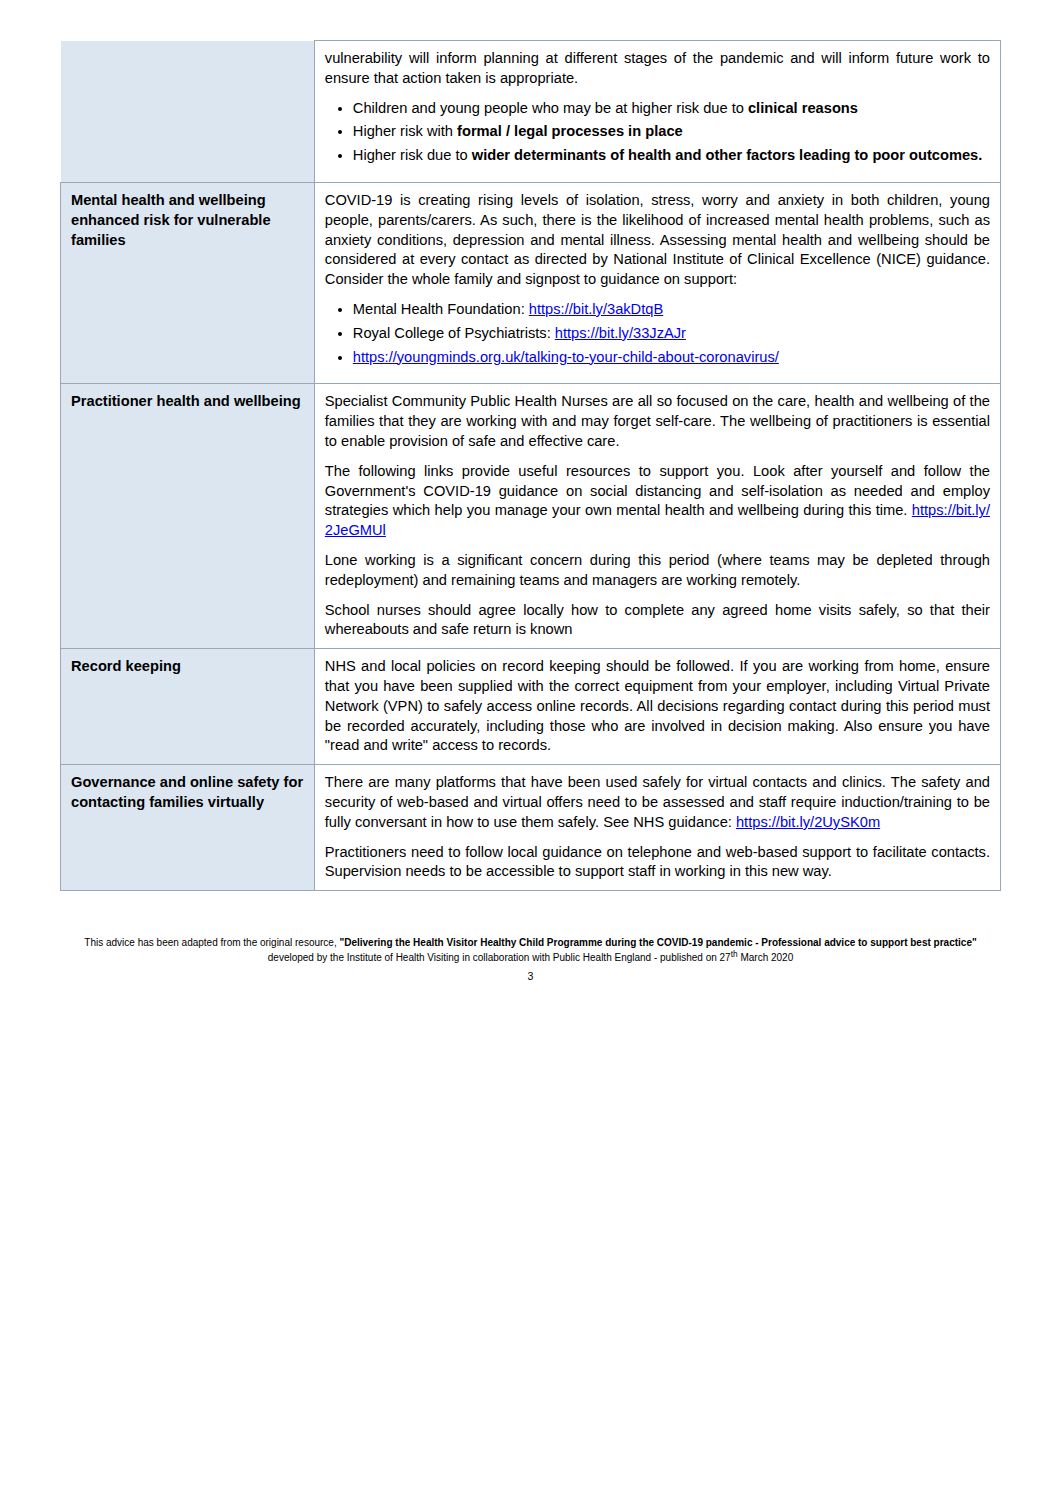| | vulnerability will inform planning at different stages of the pandemic and will inform future work to ensure that action taken is appropriate. Children and young people who may be at higher risk due to clinical reasons Higher risk with formal / legal processes in place Higher risk due to wider determinants of health and other factors leading to poor outcomes. |
| Mental health and wellbeing enhanced risk for vulnerable families | COVID-19 is creating rising levels of isolation, stress, worry and anxiety in both children, young people, parents/carers. As such, there is the likelihood of increased mental health problems, such as anxiety conditions, depression and mental illness. Assessing mental health and wellbeing should be considered at every contact as directed by National Institute of Clinical Excellence (NICE) guidance. Consider the whole family and signpost to guidance on support: Mental Health Foundation: https://bit.ly/3akDtqB Royal College of Psychiatrists: https://bit.ly/33JzAJr https://youngminds.org.uk/talking-to-your-child-about-coronavirus/ |
| Practitioner health and wellbeing | Specialist Community Public Health Nurses are all so focused on the care, health and wellbeing of the families that they are working with and may forget self-care. The wellbeing of practitioners is essential to enable provision of safe and effective care. The following links provide useful resources to support you. Look after yourself and follow the Government's COVID-19 guidance on social distancing and self-isolation as needed and employ strategies which help you manage your own mental health and wellbeing during this time. https://bit.ly/2JeGMUl Lone working is a significant concern during this period (where teams may be depleted through redeployment) and remaining teams and managers are working remotely. School nurses should agree locally how to complete any agreed home visits safely, so that their whereabouts and safe return is known |
| Record keeping | NHS and local policies on record keeping should be followed. If you are working from home, ensure that you have been supplied with the correct equipment from your employer, including Virtual Private Network (VPN) to safely access online records. All decisions regarding contact during this period must be recorded accurately, including those who are involved in decision making. Also ensure you have "read and write" access to records. |
| Governance and online safety for contacting families virtually | There are many platforms that have been used safely for virtual contacts and clinics. The safety and security of web-based and virtual offers need to be assessed and staff require induction/training to be fully conversant in how to use them safely. See NHS guidance: https://bit.ly/2UySK0m Practitioners need to follow local guidance on telephone and web-based support to facilitate contacts. Supervision needs to be accessible to support staff in working in this new way. |
This advice has been adapted from the original resource, "Delivering the Health Visitor Healthy Child Programme during the COVID-19 pandemic - Professional advice to support best practice" developed by the Institute of Health Visiting in collaboration with Public Health England - published on 27th March 2020
3